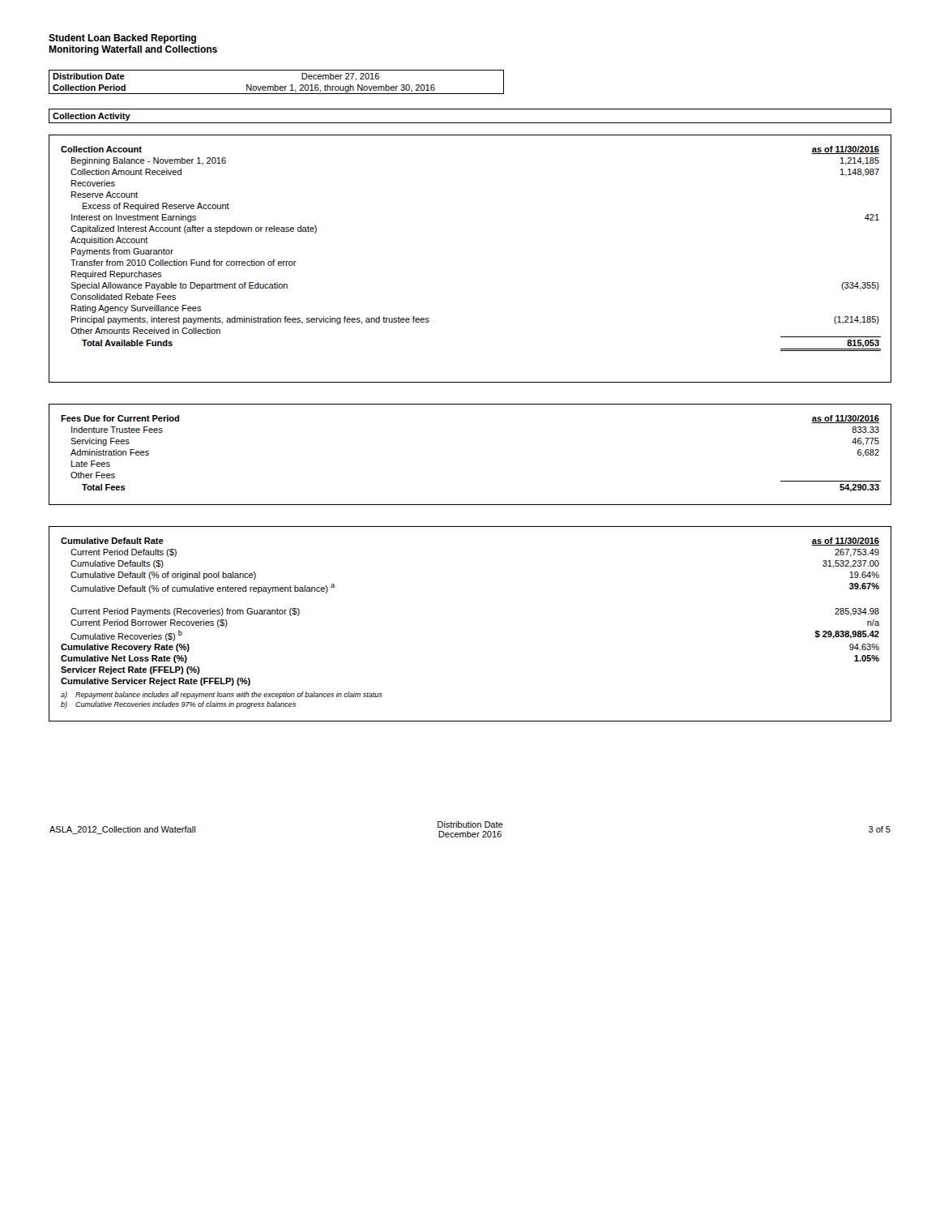Student Loan Backed Reporting
Monitoring Waterfall and Collections
| Distribution Date | December 27, 2016 |
| Collection Period | November 1, 2016, through November 30, 2016 |
Collection Activity
| Collection Account | as of 11/30/2016 |
| Beginning Balance - November 1, 2016 | 1,214,185 |
| Collection Amount Received | 1,148,987 |
| Recoveries | |
| Reserve Account | |
| Excess of Required Reserve Account | |
| Interest on Investment Earnings | 421 |
| Capitalized Interest Account (after a stepdown or release date) | |
| Acquisition Account | |
| Payments from Guarantor | |
| Transfer from 2010 Collection Fund for correction of error | |
| Required Repurchases | |
| Special Allowance Payable to Department of Education | (334,355) |
| Consolidated Rebate Fees | |
| Rating Agency Surveillance Fees | |
| Principal payments, interest payments, administration fees, servicing fees, and trustee fees | (1,214,185) |
| Other Amounts Received in Collection | |
| Total Available Funds | 815,053 |
| Fees Due for Current Period | as of 11/30/2016 |
| Indenture Trustee Fees | 833.33 |
| Servicing Fees | 46,775 |
| Administration Fees | 6,682 |
| Late Fees | |
| Other Fees | |
| Total Fees | 54,290.33 |
| Cumulative Default Rate | as of 11/30/2016 |
| Current Period Defaults ($) | 267,753.49 |
| Cumulative Defaults ($) | 31,532,237.00 |
| Cumulative Default (% of original pool balance) | 19.64% |
| Cumulative Default (% of cumulative entered repayment balance) a | 39.67% |
| Current Period Payments (Recoveries) from Guarantor ($) | 285,934.98 |
| Current Period Borrower Recoveries ($) | n/a |
| Cumulative Recoveries ($) b | $ 29,838,985.42 |
| Cumulative Recovery Rate (%) | 94.63% |
| Cumulative Net Loss Rate (%) | 1.05% |
| Servicer Reject Rate (FFELP) (%) | |
| Cumulative Servicer Reject Rate (FFELP) (%) | |
| a) | Repayment balance includes all repayment loans with the exception of balances in claim status |
| b) | Cumulative Recoveries includes 97% of claims in progress balances |
| ASLA_2012_Collection and Waterfall | Distribution Date December 2016 | 3 of 5 |